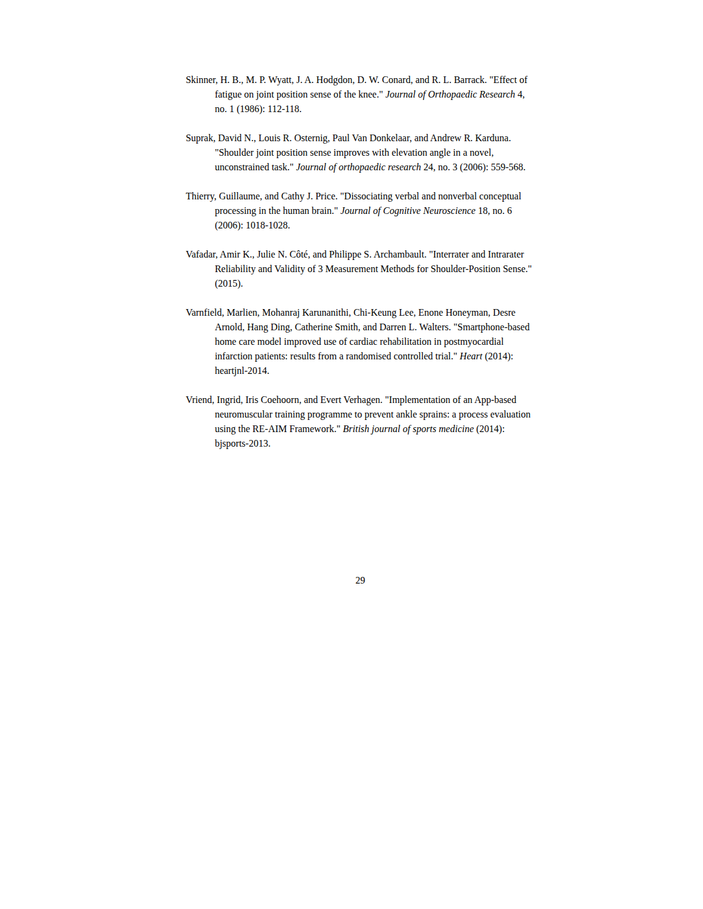Skinner, H. B., M. P. Wyatt, J. A. Hodgdon, D. W. Conard, and R. L. Barrack. "Effect of fatigue on joint position sense of the knee." Journal of Orthopaedic Research 4, no. 1 (1986): 112-118.
Suprak, David N., Louis R. Osternig, Paul Van Donkelaar, and Andrew R. Karduna. "Shoulder joint position sense improves with elevation angle in a novel, unconstrained task." Journal of orthopaedic research 24, no. 3 (2006): 559-568.
Thierry, Guillaume, and Cathy J. Price. "Dissociating verbal and nonverbal conceptual processing in the human brain." Journal of Cognitive Neuroscience 18, no. 6 (2006): 1018-1028.
Vafadar, Amir K., Julie N. Côté, and Philippe S. Archambault. "Interrater and Intrarater Reliability and Validity of 3 Measurement Methods for Shoulder-Position Sense." (2015).
Varnfield, Marlien, Mohanraj Karunanithi, Chi-Keung Lee, Enone Honeyman, Desre Arnold, Hang Ding, Catherine Smith, and Darren L. Walters. "Smartphone-based home care model improved use of cardiac rehabilitation in postmyocardial infarction patients: results from a randomised controlled trial." Heart (2014): heartjnl-2014.
Vriend, Ingrid, Iris Coehoorn, and Evert Verhagen. "Implementation of an App-based neuromuscular training programme to prevent ankle sprains: a process evaluation using the RE-AIM Framework." British journal of sports medicine (2014): bjsports-2013.
29